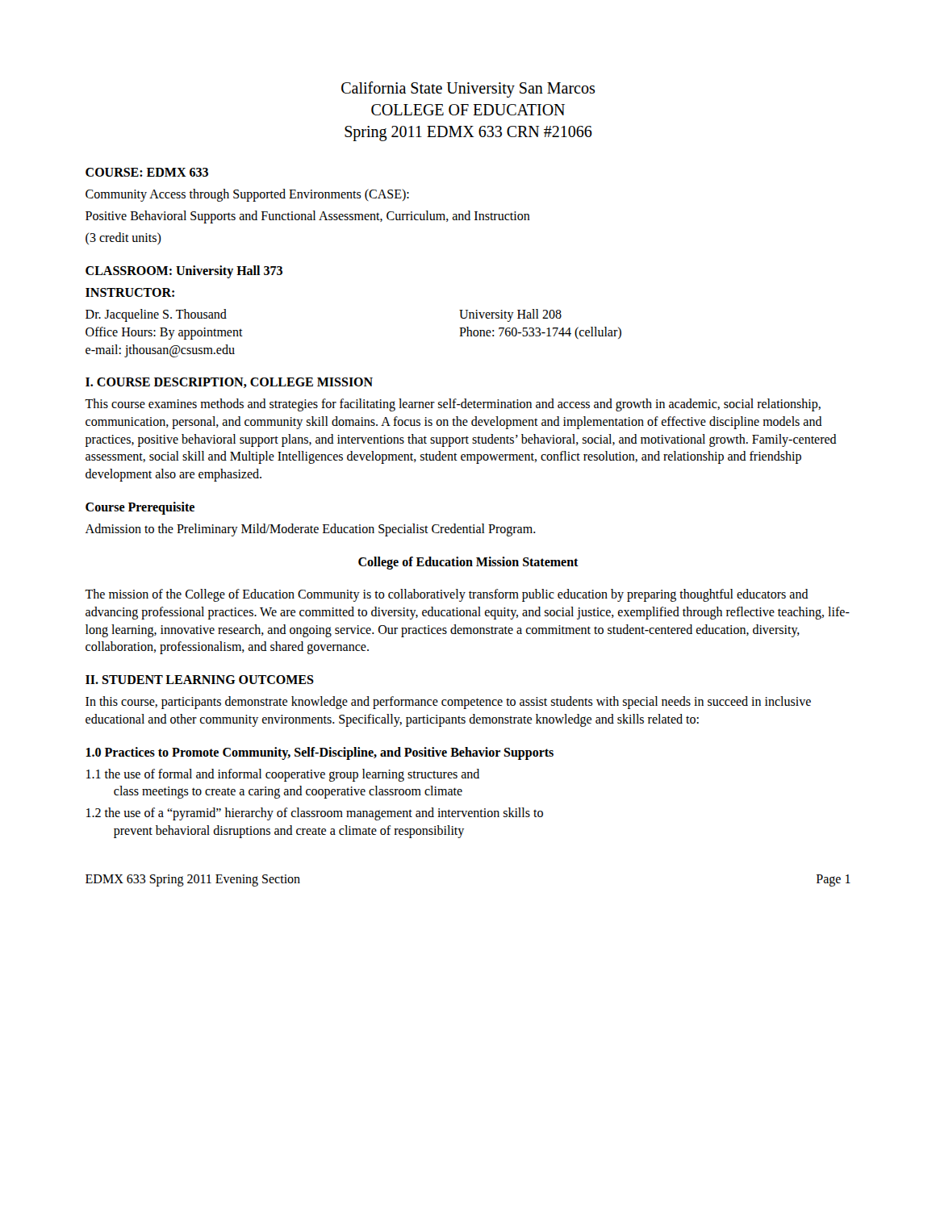California State University San Marcos
COLLEGE OF EDUCATION
Spring 2011 EDMX 633 CRN #21066
COURSE: EDMX 633
Community Access through Supported Environments (CASE):
Positive Behavioral Supports and Functional Assessment, Curriculum, and Instruction
(3 credit units)
CLASSROOM: University Hall 373
INSTRUCTOR:
| Dr. Jacqueline S. Thousand | University Hall 208 |
| Office Hours: By appointment | Phone: 760-533-1744 (cellular) |
| e-mail: jthousan@csusm.edu | |
I. COURSE DESCRIPTION, COLLEGE MISSION
This course examines methods and strategies for facilitating learner self-determination and access and growth in academic, social relationship, communication, personal, and community skill domains. A focus is on the development and implementation of effective discipline models and practices, positive behavioral support plans, and interventions that support students’ behavioral, social, and motivational growth. Family-centered assessment, social skill and Multiple Intelligences development, student empowerment, conflict resolution, and relationship and friendship development also are emphasized.
Course Prerequisite
Admission to the Preliminary Mild/Moderate Education Specialist Credential Program.
College of Education Mission Statement
The mission of the College of Education Community is to collaboratively transform public education by preparing thoughtful educators and advancing professional practices. We are committed to diversity, educational equity, and social justice, exemplified through reflective teaching, life-long learning, innovative research, and ongoing service. Our practices demonstrate a commitment to student-centered education, diversity, collaboration, professionalism, and shared governance.
II. STUDENT LEARNING OUTCOMES
In this course, participants demonstrate knowledge and performance competence to assist students with special needs in succeed in inclusive educational and other community environments. Specifically, participants demonstrate knowledge and skills related to:
1.0 Practices to Promote Community, Self-Discipline, and Positive Behavior Supports
1.1 the use of formal and informal cooperative group learning structures and
class meetings to create a caring and cooperative classroom climate
1.2 the use of a “pyramid” hierarchy of classroom management and intervention skills to
prevent behavioral disruptions and create a climate of responsibility
EDMX 633 Spring 2011 Evening Section Page 1